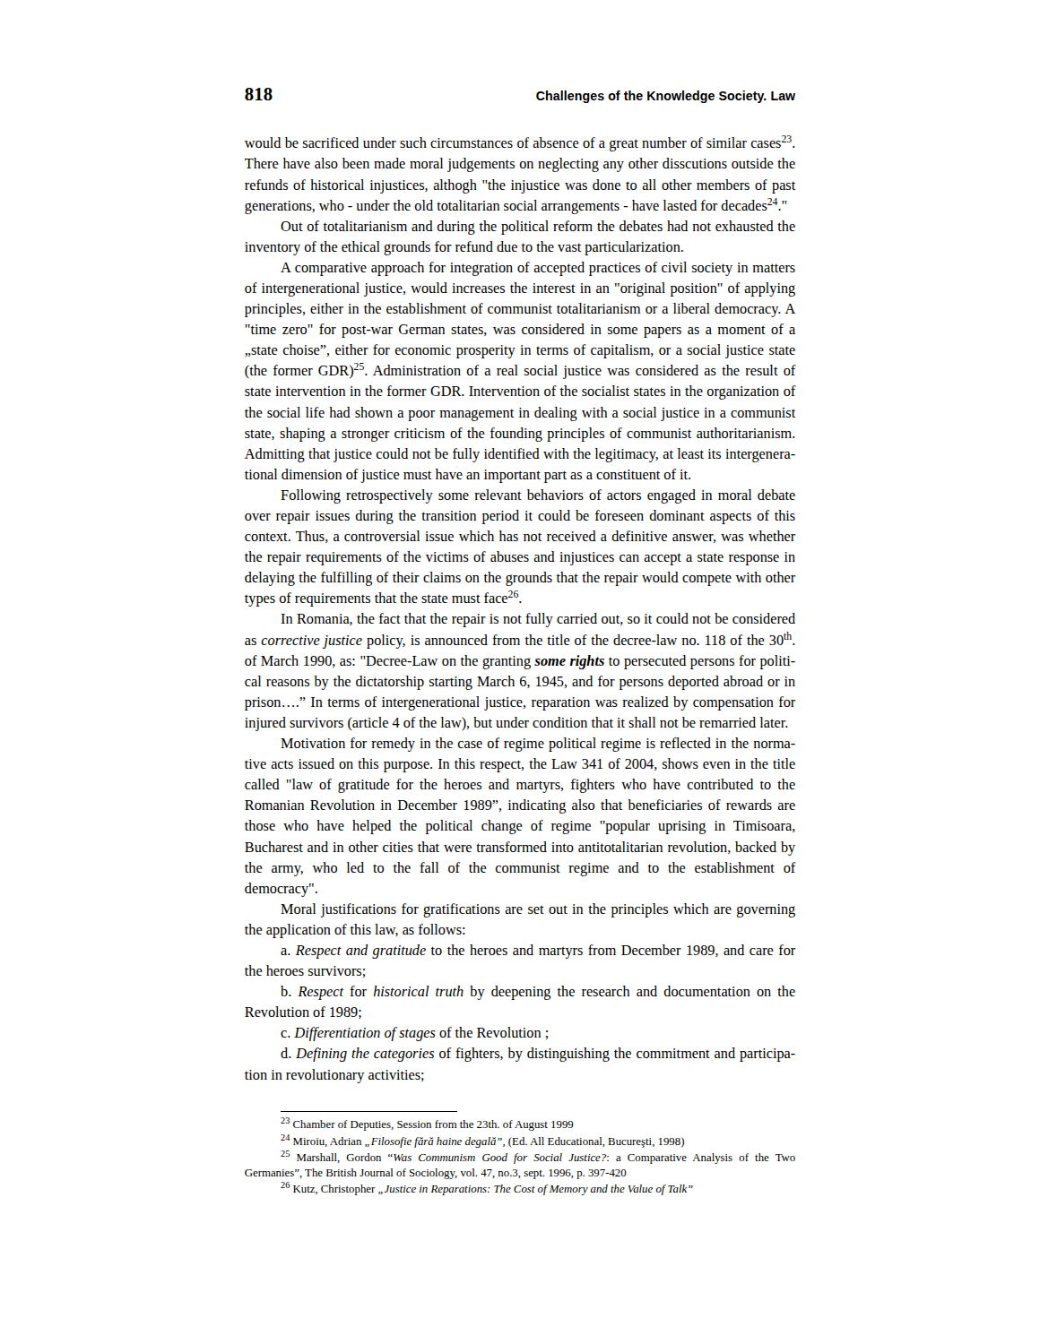818
Challenges of the Knowledge Society. Law
would be sacrificed under such circumstances of absence of a great number of similar cases23. There have also been made moral judgements on neglecting any other disscutions outside the refunds of historical injustices, althogh "the injustice was done to all other members of past generations, who - under the old totalitarian social arrangements - have lasted for decades24."
Out of totalitarianism and during the political reform the debates had not exhausted the inventory of the ethical grounds for refund due to the vast particularization.
A comparative approach for integration of accepted practices of civil society in matters of intergenerational justice, would increases the interest in an "original position" of applying principles, either in the establishment of communist totalitarianism or a liberal democracy. A "time zero" for post-war German states, was considered in some papers as a moment of a „state choise”, either for economic prosperity in terms of capitalism, or a social justice state (the former GDR)25. Administration of a real social justice was considered as the result of state intervention in the former GDR. Intervention of the socialist states in the organization of the social life had shown a poor management in dealing with a social justice in a communist state, shaping a stronger criticism of the founding principles of communist authoritarianism. Admitting that justice could not be fully identified with the legitimacy, at least its intergenerational dimension of justice must have an important part as a constituent of it.
Following retrospectively some relevant behaviors of actors engaged in moral debate over repair issues during the transition period it could be foreseen dominant aspects of this context. Thus, a controversial issue which has not received a definitive answer, was whether the repair requirements of the victims of abuses and injustices can accept a state response in delaying the fulfilling of their claims on the grounds that the repair would compete with other types of requirements that the state must face26.
In Romania, the fact that the repair is not fully carried out, so it could not be considered as corrective justice policy, is announced from the title of the decree-law no. 118 of the 30th. of March 1990, as: "Decree-Law on the granting some rights to persecuted persons for political reasons by the dictatorship starting March 6, 1945, and for persons deported abroad or in prison….” In terms of intergenerational justice, reparation was realized by compensation for injured survivors (article 4 of the law), but under condition that it shall not be remarried later.
Motivation for remedy in the case of regime political regime is reflected in the normative acts issued on this purpose. In this respect, the Law 341 of 2004, shows even in the title called "law of gratitude for the heroes and martyrs, fighters who have contributed to the Romanian Revolution in December 1989”, indicating also that beneficiaries of rewards are those who have helped the political change of regime "popular uprising in Timisoara, Bucharest and in other cities that were transformed into antitotalitarian revolution, backed by the army, who led to the fall of the communist regime and to the establishment of democracy".
Moral justifications for gratifications are set out in the principles which are governing the application of this law, as follows:
a. Respect and gratitude to the heroes and martyrs from December 1989, and care for the heroes survivors;
b. Respect for historical truth by deepening the research and documentation on the Revolution of 1989;
c. Differentiation of stages of the Revolution ;
d. Defining the categories of fighters, by distinguishing the commitment and participation in revolutionary activities;
23 Chamber of Deputies, Session from the 23th. of August 1999
24 Miroiu, Adrian „Filosofie fără haine degală”, (Ed. All Educational, Bucureşti, 1998)
25 Marshall, Gordon “Was Communism Good for Social Justice?: a Comparative Analysis of the Two Germanies”, The British Journal of Sociology, vol. 47, no.3, sept. 1996, p. 397-420
26 Kutz, Christopher „Justice in Reparations: The Cost of Memory and the Value of Talk”